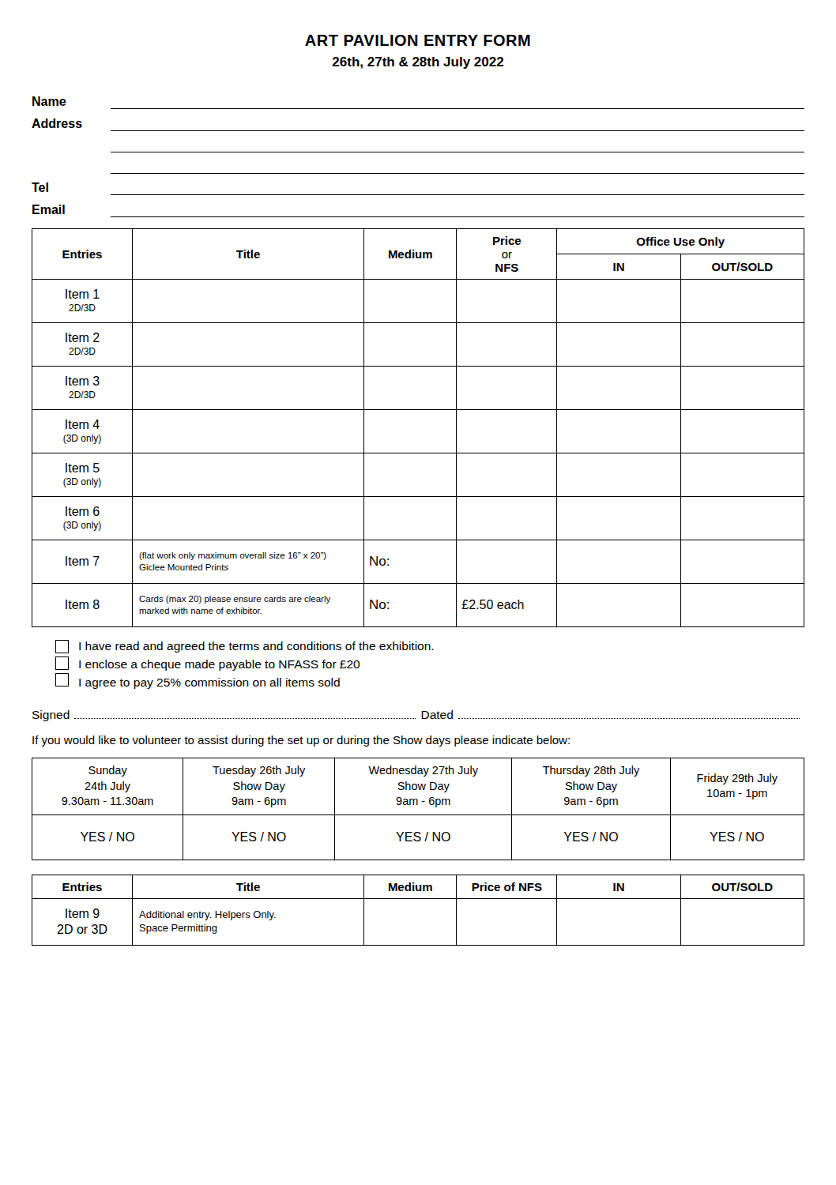ART PAVILION ENTRY FORM
26th, 27th & 28th July 2022
Name
Address
Tel
Email
| Entries | Title | Medium | Price or NFS | Office Use Only |
| --- | --- | --- | --- | --- |
| IN | OUT/SOLD |
| Item 1 2D/3D | | | | | |
| Item 2 2D/3D | | | | | |
| Item 3 2D/3D | | | | | |
| Item 4 (3D only) | | | | | |
| Item 5 (3D only) | | | | | |
| Item 6 (3D only) | | | | | |
| Item 7 | (flat work only maximum overall size 16” x 20”) Giclee Mounted Prints | No: | | | |
| Item 8 | Cards (max 20) please ensure cards are clearly marked with name of exhibitor. | No: | £2.50 each | | |
I have read and agreed the terms and conditions of the exhibition.
I enclose a cheque made payable to NFASS for £20
I agree to pay 25% commission on all items sold
Signed Dated
If you would like to volunteer to assist during the set up or during the Show days please indicate below:
| Sunday 24th July 9.30am - 11.30am | Tuesday 26th July Show Day 9am - 6pm | Wednesday 27th July Show Day 9am - 6pm | Thursday 28th July Show Day 9am - 6pm | Friday 29th July 10am - 1pm |
| --- | --- | --- | --- | --- |
| YES / NO | YES / NO | YES / NO | YES / NO | YES / NO |
| Entries | Title | Medium | Price of NFS | IN | OUT/SOLD |
| --- | --- | --- | --- | --- | --- |
| Item 9 2D or 3D | Additional entry. Helpers Only. Space Permitting | | | | |